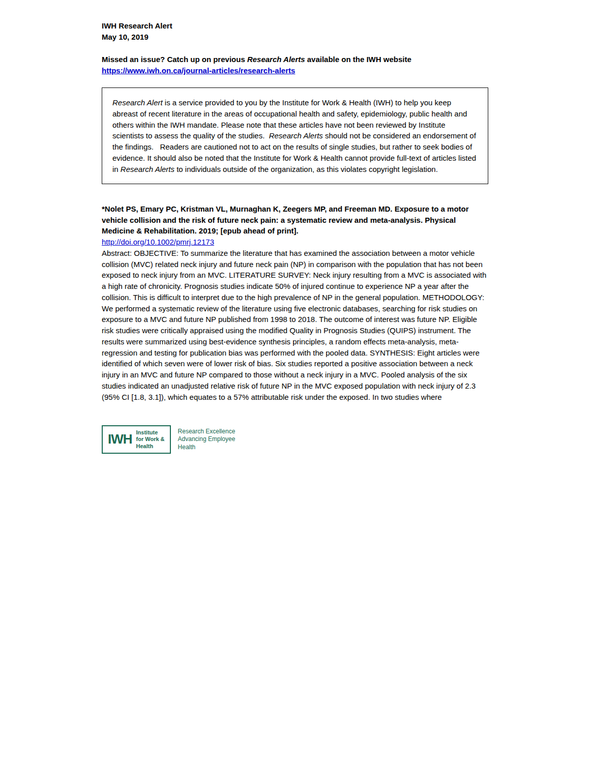IWH Research Alert
May 10, 2019
Missed an issue? Catch up on previous Research Alerts available on the IWH website https://www.iwh.on.ca/journal-articles/research-alerts
Research Alert is a service provided to you by the Institute for Work & Health (IWH) to help you keep abreast of recent literature in the areas of occupational health and safety, epidemiology, public health and others within the IWH mandate. Please note that these articles have not been reviewed by Institute scientists to assess the quality of the studies. Research Alerts should not be considered an endorsement of the findings. Readers are cautioned not to act on the results of single studies, but rather to seek bodies of evidence. It should also be noted that the Institute for Work & Health cannot provide full-text of articles listed in Research Alerts to individuals outside of the organization, as this violates copyright legislation.
*Nolet PS, Emary PC, Kristman VL, Murnaghan K, Zeegers MP, and Freeman MD. Exposure to a motor vehicle collision and the risk of future neck pain: a systematic review and meta-analysis. Physical Medicine & Rehabilitation. 2019; [epub ahead of print].
http://doi.org/10.1002/pmrj.12173
Abstract: OBJECTIVE: To summarize the literature that has examined the association between a motor vehicle collision (MVC) related neck injury and future neck pain (NP) in comparison with the population that has not been exposed to neck injury from an MVC. LITERATURE SURVEY: Neck injury resulting from a MVC is associated with a high rate of chronicity. Prognosis studies indicate 50% of injured continue to experience NP a year after the collision. This is difficult to interpret due to the high prevalence of NP in the general population. METHODOLOGY: We performed a systematic review of the literature using five electronic databases, searching for risk studies on exposure to a MVC and future NP published from 1998 to 2018. The outcome of interest was future NP. Eligible risk studies were critically appraised using the modified Quality in Prognosis Studies (QUIPS) instrument. The results were summarized using best-evidence synthesis principles, a random effects meta-analysis, meta-regression and testing for publication bias was performed with the pooled data. SYNTHESIS: Eight articles were identified of which seven were of lower risk of bias. Six studies reported a positive association between a neck injury in an MVC and future NP compared to those without a neck injury in a MVC. Pooled analysis of the six studies indicated an unadjusted relative risk of future NP in the MVC exposed population with neck injury of 2.3 (95% CI [1.8, 3.1]), which equates to a 57% attributable risk under the exposed. In two studies where
IWH Institute
for Work &
Health
Research Excellence
Advancing Employee
Health